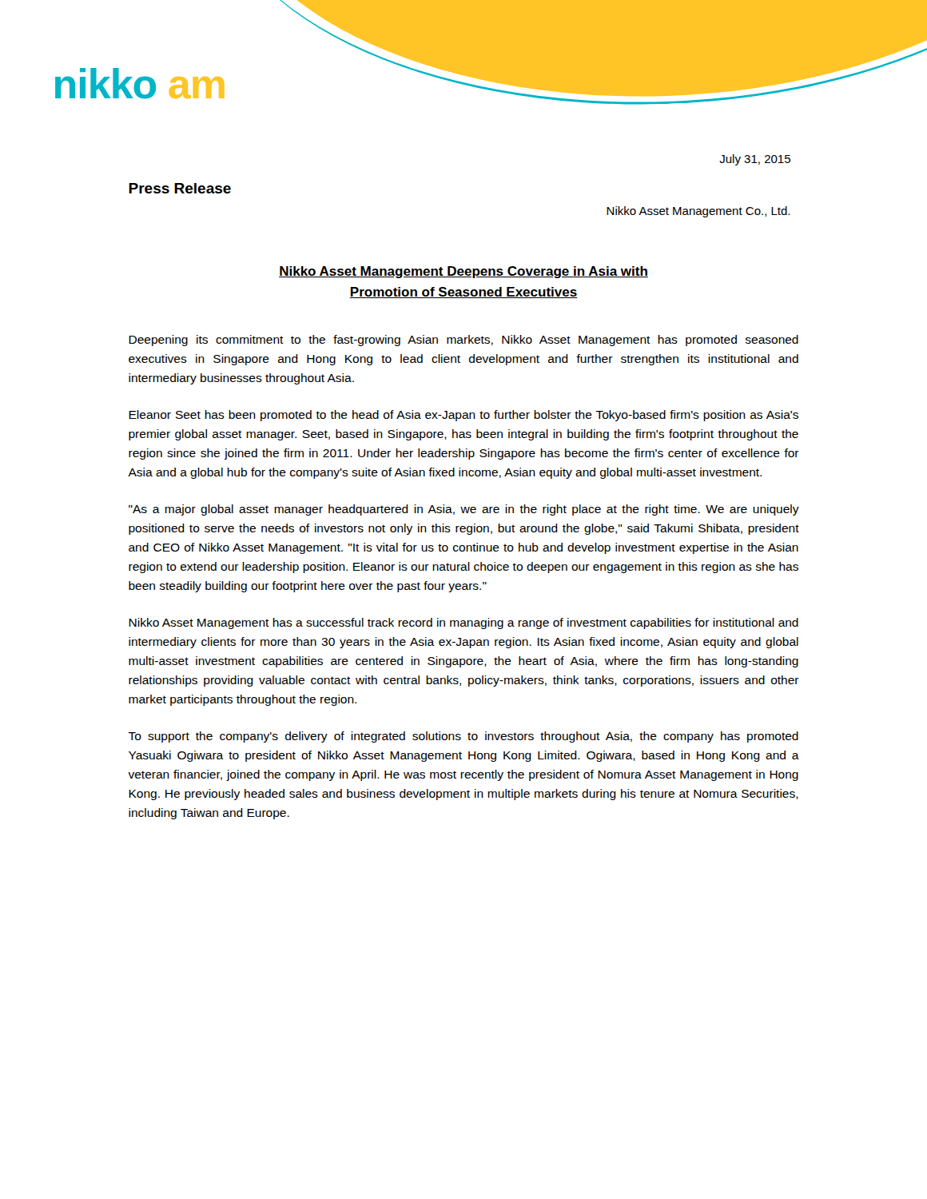nikko am
July 31, 2015
Press Release
Nikko Asset Management Co., Ltd.
Nikko Asset Management Deepens Coverage in Asia with
Promotion of Seasoned Executives
Deepening its commitment to the fast-growing Asian markets, Nikko Asset Management has promoted seasoned executives in Singapore and Hong Kong to lead client development and further strengthen its institutional and intermediary businesses throughout Asia.
Eleanor Seet has been promoted to the head of Asia ex-Japan to further bolster the Tokyo-based firm's position as Asia's premier global asset manager. Seet, based in Singapore, has been integral in building the firm's footprint throughout the region since she joined the firm in 2011. Under her leadership Singapore has become the firm's center of excellence for Asia and a global hub for the company's suite of Asian fixed income, Asian equity and global multi-asset investment.
"As a major global asset manager headquartered in Asia, we are in the right place at the right time. We are uniquely positioned to serve the needs of investors not only in this region, but around the globe," said Takumi Shibata, president and CEO of Nikko Asset Management. "It is vital for us to continue to hub and develop investment expertise in the Asian region to extend our leadership position. Eleanor is our natural choice to deepen our engagement in this region as she has been steadily building our footprint here over the past four years."
Nikko Asset Management has a successful track record in managing a range of investment capabilities for institutional and intermediary clients for more than 30 years in the Asia ex-Japan region. Its Asian fixed income, Asian equity and global multi-asset investment capabilities are centered in Singapore, the heart of Asia, where the firm has long-standing relationships providing valuable contact with central banks, policy-makers, think tanks, corporations, issuers and other market participants throughout the region.
To support the company's delivery of integrated solutions to investors throughout Asia, the company has promoted Yasuaki Ogiwara to president of Nikko Asset Management Hong Kong Limited. Ogiwara, based in Hong Kong and a veteran financier, joined the company in April. He was most recently the president of Nomura Asset Management in Hong Kong. He previously headed sales and business development in multiple markets during his tenure at Nomura Securities, including Taiwan and Europe.